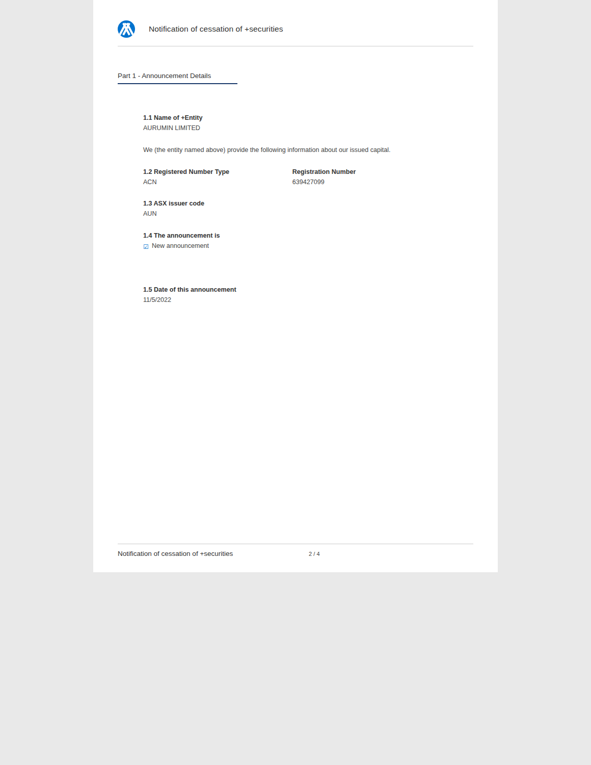Notification of cessation of +securities
Part 1 - Announcement Details
1.1 Name of +Entity
AURUMIN LIMITED
We (the entity named above) provide the following information about our issued capital.
1.2 Registered Number Type
ACN
Registration Number
639427099
1.3 ASX issuer code
AUN
1.4 The announcement is
☑ New announcement
1.5 Date of this announcement
11/5/2022
Notification of cessation of +securities 2 / 4